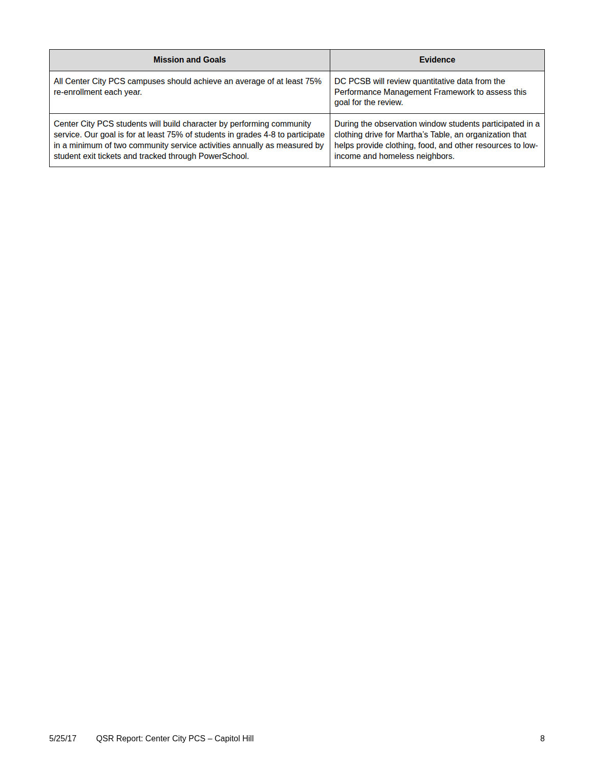| Mission and Goals | Evidence |
| --- | --- |
| All Center City PCS campuses should achieve an average of at least 75% re-enrollment each year. | DC PCSB will review quantitative data from the Performance Management Framework to assess this goal for the review. |
| Center City PCS students will build character by performing community service. Our goal is for at least 75% of students in grades 4-8 to participate in a minimum of two community service activities annually as measured by student exit tickets and tracked through PowerSchool. | During the observation window students participated in a clothing drive for Martha’s Table, an organization that helps provide clothing, food, and other resources to low-income and homeless neighbors. |
5/25/17 QSR Report: Center City PCS – Capitol Hill
8